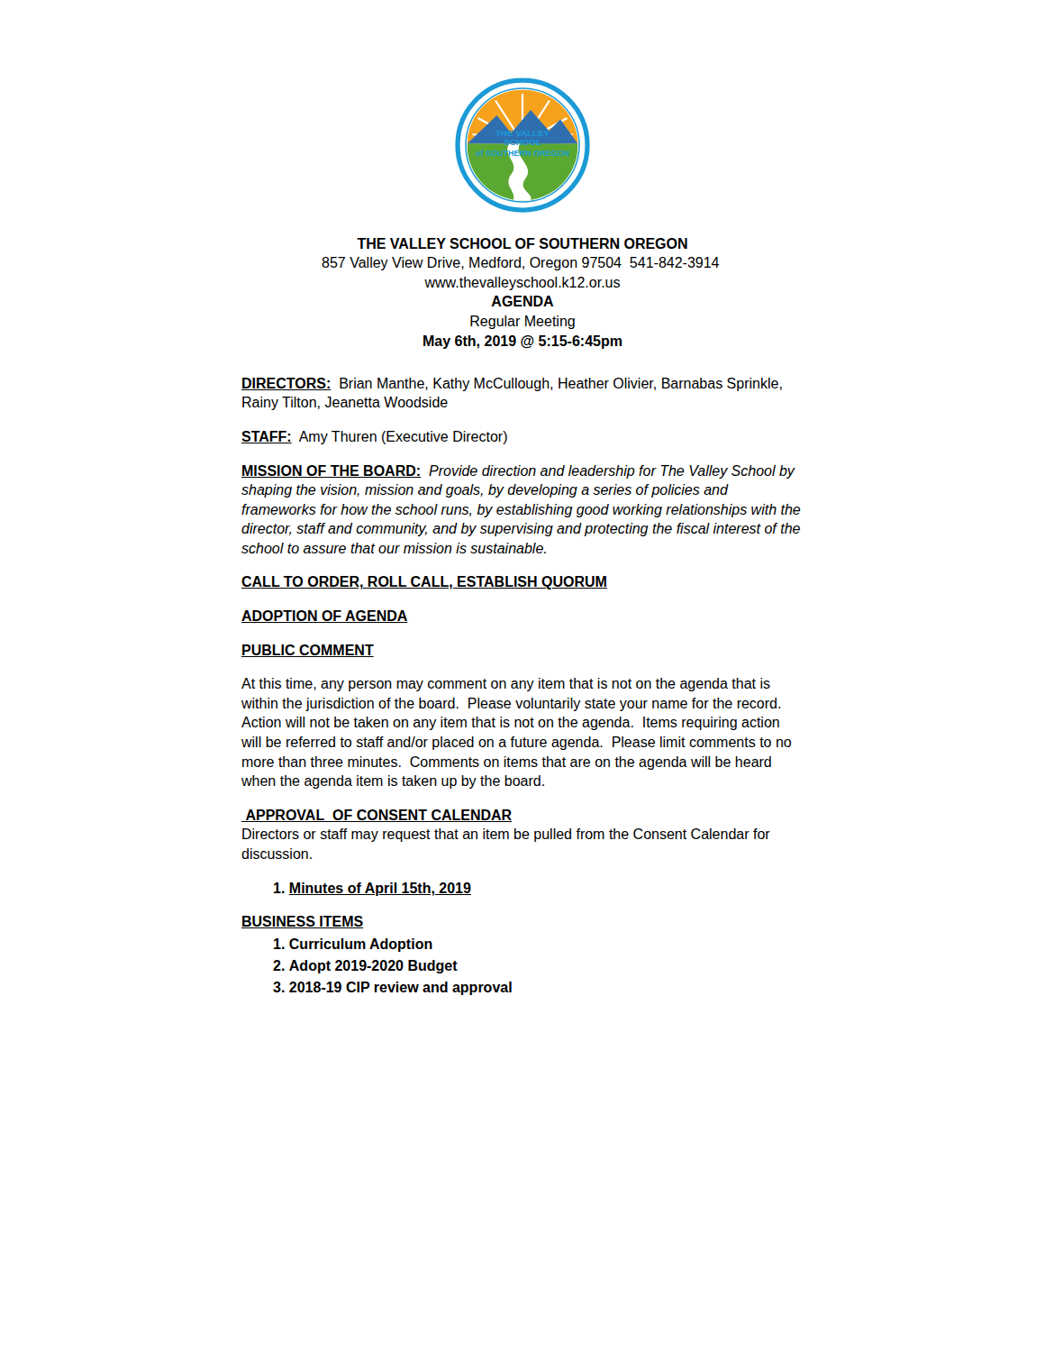THE VALLEY SCHOOL of SOUTHERN OREGON
THE VALLEY SCHOOL OF SOUTHERN OREGON
857 Valley View Drive, Medford, Oregon 97504 541-842-3914 www.thevalleyschool.k12.or.us
AGENDA
Regular Meeting
May 6th, 2019 @ 5:15-6:45pm
DIRECTORS: Brian Manthe, Kathy McCullough, Heather Olivier, Barnabas Sprinkle, Rainy Tilton, Jeanetta Woodside
STAFF: Amy Thuren (Executive Director)
MISSION OF THE BOARD: Provide direction and leadership for The Valley School by shaping the vision, mission and goals, by developing a series of policies and frameworks for how the school runs, by establishing good working relationships with the director, staff and community, and by supervising and protecting the fiscal interest of the school to assure that our mission is sustainable.
CALL TO ORDER, ROLL CALL, ESTABLISH QUORUM
ADOPTION OF AGENDA
PUBLIC COMMENT
At this time, any person may comment on any item that is not on the agenda that is within the jurisdiction of the board. Please voluntarily state your name for the record. Action will not be taken on any item that is not on the agenda. Items requiring action will be referred to staff and/or placed on a future agenda. Please limit comments to no more than three minutes. Comments on items that are on the agenda will be heard when the agenda item is taken up by the board.
APPROVAL OF CONSENT CALENDAR
Directors or staff may request that an item be pulled from the Consent Calendar for discussion.
Minutes of April 15th, 2019
BUSINESS ITEMS
Curriculum Adoption
Adopt 2019-2020 Budget
2018-19 CIP review and approval